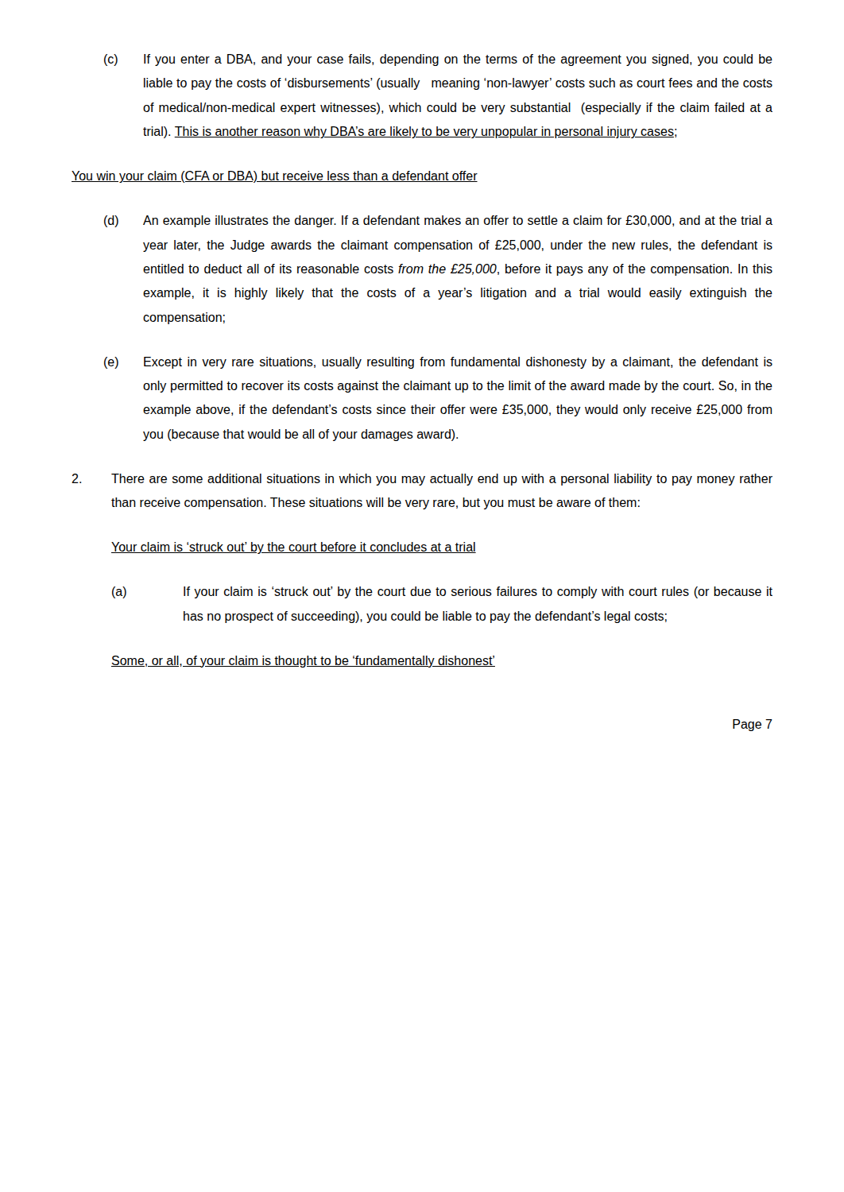(c)
If you enter a DBA, and your case fails, depending on the terms of the agreement you signed, you could be liable to pay the costs of ‘disbursements’ (usually meaning ‘non-lawyer’ costs such as court fees and the costs of medical/non-medical expert witnesses), which could be very substantial (especially if the claim failed at a trial). This is another reason why DBA’s are likely to be very unpopular in personal injury cases;
You win your claim (CFA or DBA) but receive less than a defendant offer
(d)
An example illustrates the danger. If a defendant makes an offer to settle a claim for £30,000, and at the trial a year later, the Judge awards the claimant compensation of £25,000, under the new rules, the defendant is entitled to deduct all of its reasonable costs from the £25,000, before it pays any of the compensation. In this example, it is highly likely that the costs of a year’s litigation and a trial would easily extinguish the compensation;
(e)
Except in very rare situations, usually resulting from fundamental dishonesty by a claimant, the defendant is only permitted to recover its costs against the claimant up to the limit of the award made by the court. So, in the example above, if the defendant’s costs since their offer were £35,000, they would only receive £25,000 from you (because that would be all of your damages award).
2.
There are some additional situations in which you may actually end up with a personal liability to pay money rather than receive compensation. These situations will be very rare, but you must be aware of them:
Your claim is ‘struck out’ by the court before it concludes at a trial
(a)
If your claim is ‘struck out’ by the court due to serious failures to comply with court rules (or because it has no prospect of succeeding), you could be liable to pay the defendant’s legal costs;
Some, or all, of your claim is thought to be ‘fundamentally dishonest’
Page 7